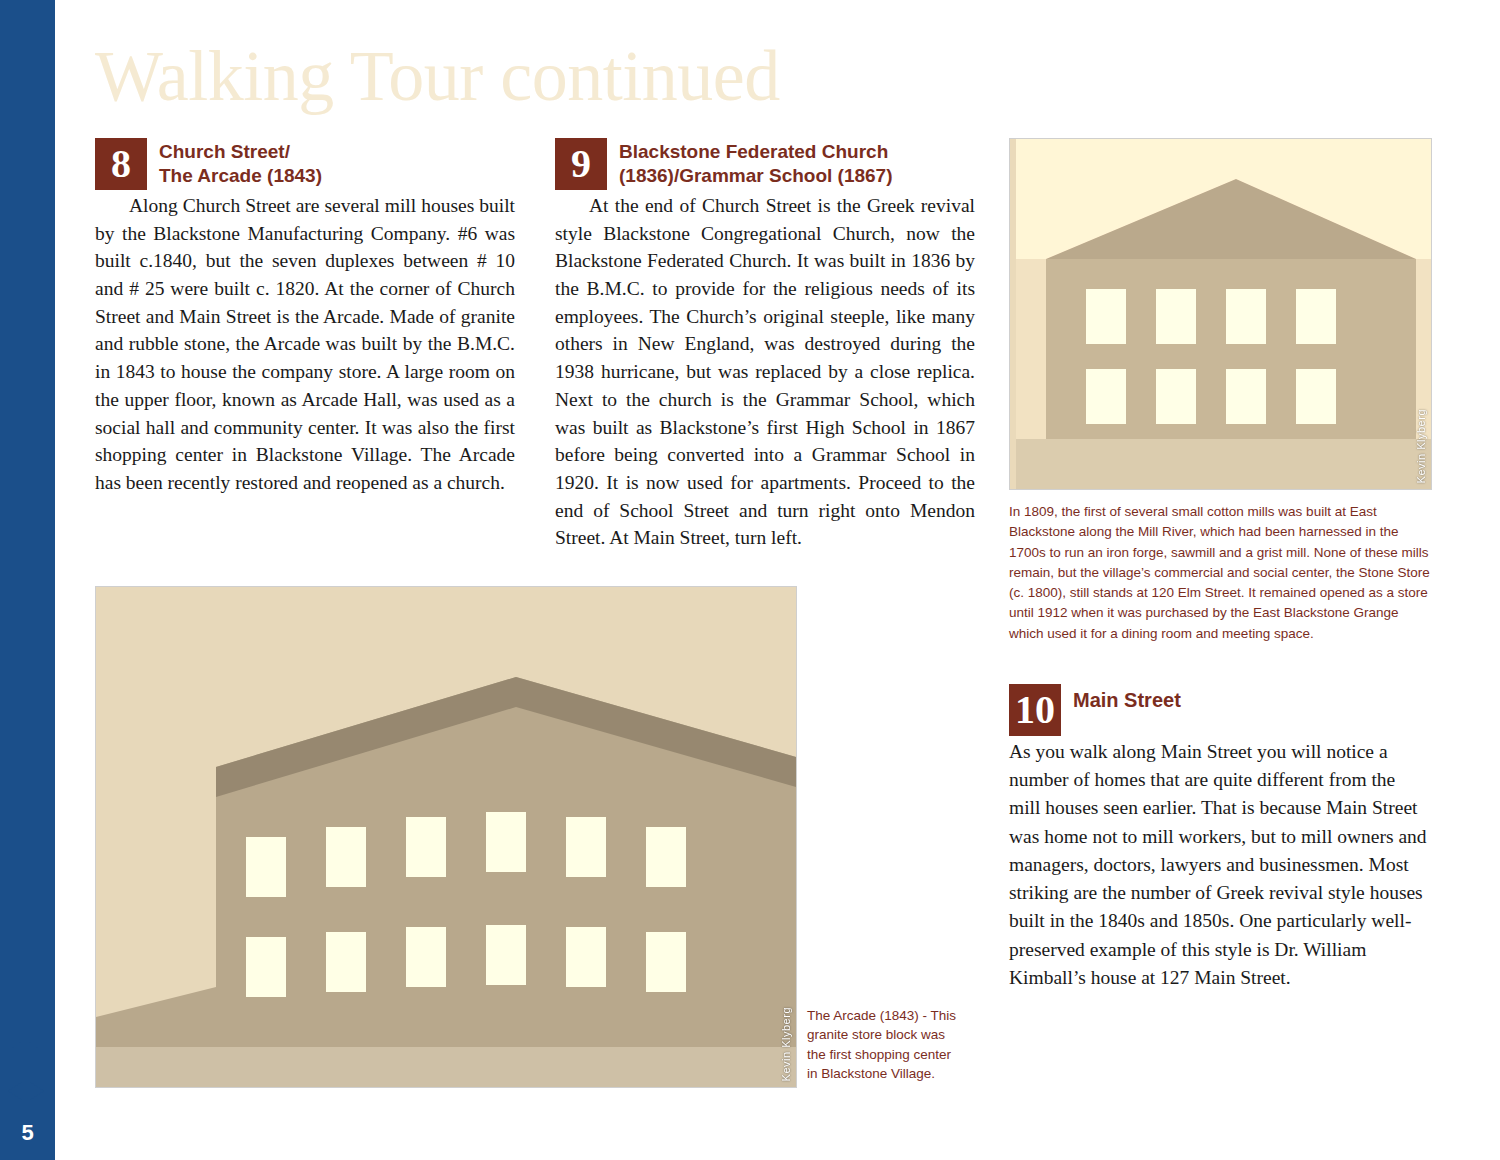5
Walking Tour continued
8
Church Street/
The Arcade (1843)
Along Church Street are several mill houses built by the Blackstone Manufacturing Company. #6 was built c.1840, but the seven duplexes between # 10 and # 25 were built c. 1820. At the corner of Church Street and Main Street is the Arcade. Made of granite and rubble stone, the Arcade was built by the B.M.C. in 1843 to house the company store. A large room on the upper floor, known as Arcade Hall, was used as a social hall and community center. It was also the first shopping center in Blackstone Village. The Arcade has been recently restored and reopened as a church.
9
Blackstone Federated Church (1836)/Grammar School (1867)
At the end of Church Street is the Greek revival style Blackstone Congregational Church, now the Blackstone Federated Church. It was built in 1836 by the B.M.C. to provide for the religious needs of its employees. The Church’s original steeple, like many others in New England, was destroyed during the 1938 hurricane, but was replaced by a close replica. Next to the church is the Grammar School, which was built as Blackstone’s first High School in 1867 before being converted into a Grammar School in 1920. It is now used for apartments. Proceed to the end of School Street and turn right onto Mendon Street. At Main Street, turn left.
Kevin Klyberg
The Arcade (1843) - This granite store block was the first shopping center in Blackstone Village.
Kevin Klyberg
In 1809, the first of several small cotton mills was built at East Blackstone along the Mill River, which had been harnessed in the 1700s to run an iron forge, sawmill and a grist mill. None of these mills remain, but the village’s commercial and social center, the Stone Store (c. 1800), still stands at 120 Elm Street. It remained opened as a store until 1912 when it was purchased by the East Blackstone Grange which used it for a dining room and meeting space.
10
Main Street
As you walk along Main Street you will notice a number of homes that are quite different from the mill houses seen earlier. That is because Main Street was home not to mill workers, but to mill owners and managers, doctors, lawyers and businessmen. Most striking are the number of Greek revival style houses built in the 1840s and 1850s. One particularly well-preserved example of this style is Dr. William Kimball’s house at 127 Main Street.